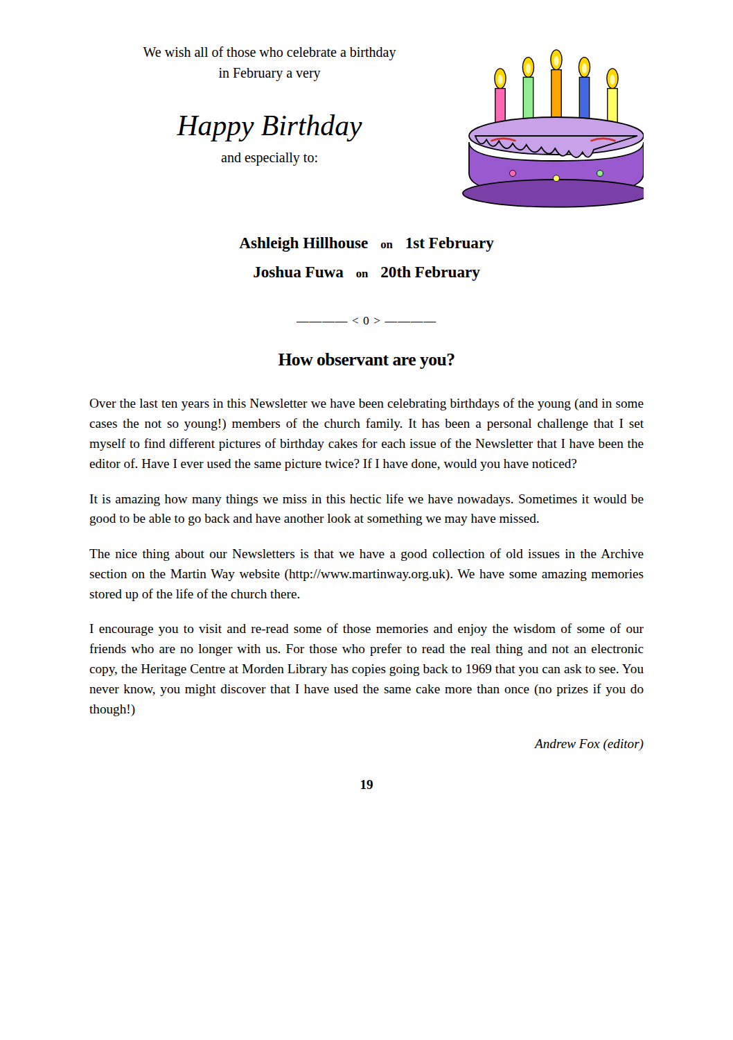Birthday cake with candles
We wish all of those who celebrate a birthday
in February a very
Happy Birthday
and especially to:
Ashleigh Hillhouse on 1st February
Joshua Fuwa on 20th February
———— < 0 > ————
How observant are you?
Over the last ten years in this Newsletter we have been celebrating birthdays of the young (and in some cases the not so young!) members of the church family. It has been a personal challenge that I set myself to find different pictures of birthday cakes for each issue of the Newsletter that I have been the editor of. Have I ever used the same picture twice? If I have done, would you have noticed?
It is amazing how many things we miss in this hectic life we have nowadays. Sometimes it would be good to be able to go back and have another look at something we may have missed.
The nice thing about our Newsletters is that we have a good collection of old issues in the Archive section on the Martin Way website (http://www.martinway.org.uk). We have some amazing memories stored up of the life of the church there.
I encourage you to visit and re-read some of those memories and enjoy the wisdom of some of our friends who are no longer with us. For those who prefer to read the real thing and not an electronic copy, the Heritage Centre at Morden Library has copies going back to 1969 that you can ask to see. You never know, you might discover that I have used the same cake more than once (no prizes if you do though!)
Andrew Fox (editor)
19